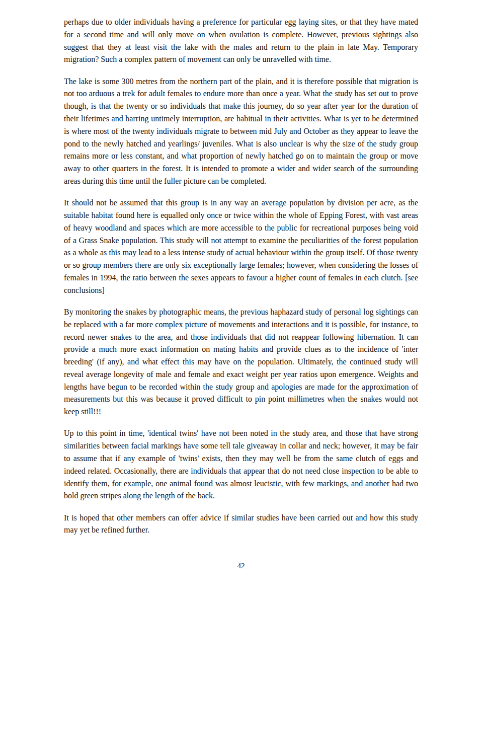perhaps due to older individuals having a preference for particular egg laying sites, or that they have mated for a second time and will only move on when ovulation is complete. However, previous sightings also suggest that they at least visit the lake with the males and return to the plain in late May. Temporary migration? Such a complex pattern of movement can only be unravelled with time.
The lake is some 300 metres from the northern part of the plain, and it is therefore possible that migration is not too arduous a trek for adult females to endure more than once a year. What the study has set out to prove though, is that the twenty or so individuals that make this journey, do so year after year for the duration of their lifetimes and barring untimely interruption, are habitual in their activities. What is yet to be determined is where most of the twenty individuals migrate to between mid July and October as they appear to leave the pond to the newly hatched and yearlings/ juveniles. What is also unclear is why the size of the study group remains more or less constant, and what proportion of newly hatched go on to maintain the group or move away to other quarters in the forest. It is intended to promote a wider and wider search of the surrounding areas during this time until the fuller picture can be completed.
It should not be assumed that this group is in any way an average population by division per acre, as the suitable habitat found here is equalled only once or twice within the whole of Epping Forest, with vast areas of heavy woodland and spaces which are more accessible to the public for recreational purposes being void of a Grass Snake population. This study will not attempt to examine the peculiarities of the forest population as a whole as this may lead to a less intense study of actual behaviour within the group itself. Of those twenty or so group members there are only six exceptionally large females; however, when considering the losses of females in 1994, the ratio between the sexes appears to favour a higher count of females in each clutch. [see conclusions]
By monitoring the snakes by photographic means, the previous haphazard study of personal log sightings can be replaced with a far more complex picture of movements and interactions and it is possible, for instance, to record newer snakes to the area, and those individuals that did not reappear following hibernation. It can provide a much more exact information on mating habits and provide clues as to the incidence of 'inter breeding' (if any), and what effect this may have on the population. Ultimately, the continued study will reveal average longevity of male and female and exact weight per year ratios upon emergence. Weights and lengths have begun to be recorded within the study group and apologies are made for the approximation of measurements but this was because it proved difficult to pin point millimetres when the snakes would not keep still!!!
Up to this point in time, 'identical twins' have not been noted in the study area, and those that have strong similarities between facial markings have some tell tale giveaway in collar and neck; however, it may be fair to assume that if any example of 'twins' exists, then they may well be from the same clutch of eggs and indeed related. Occasionally, there are individuals that appear that do not need close inspection to be able to identify them, for example, one animal found was almost leucistic, with few markings, and another had two bold green stripes along the length of the back.
It is hoped that other members can offer advice if similar studies have been carried out and how this study may yet be refined further.
42